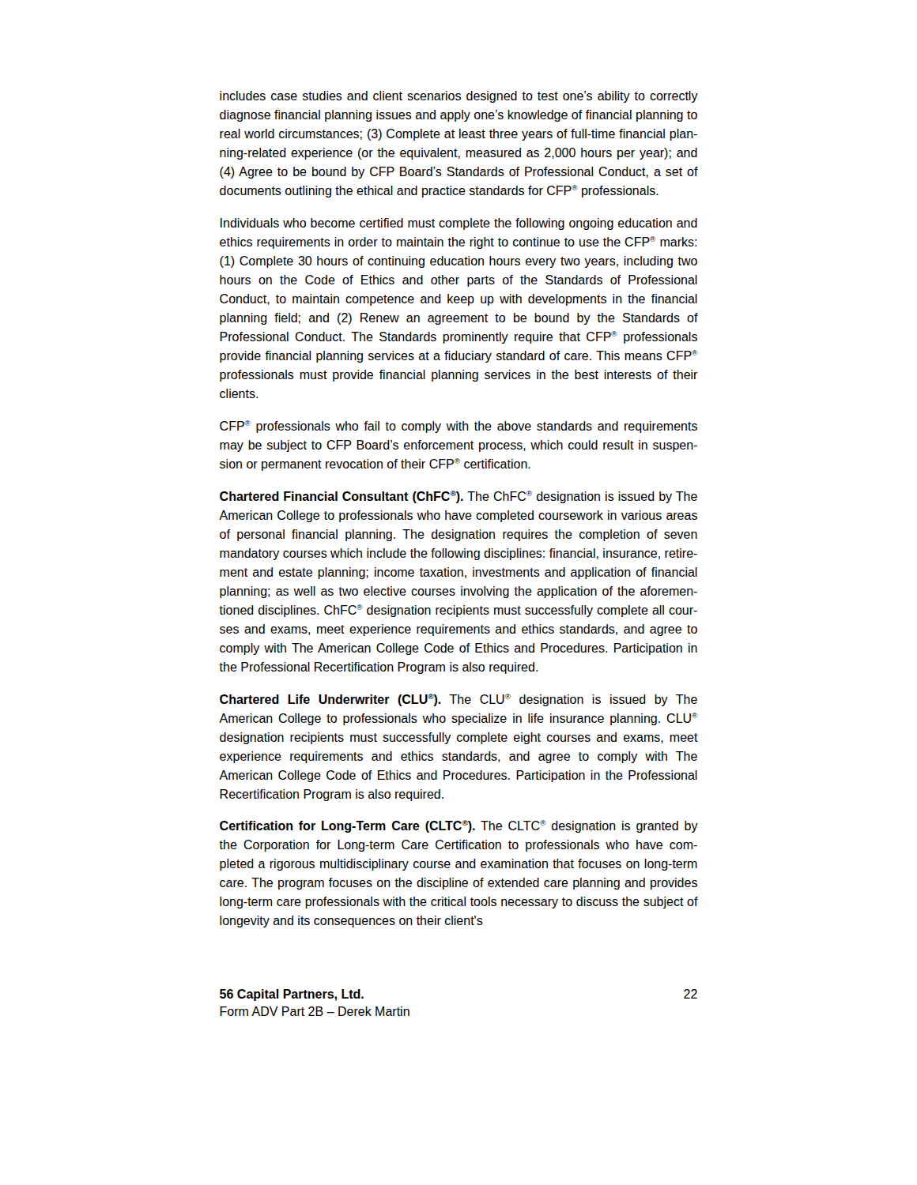includes case studies and client scenarios designed to test one’s ability to correctly diagnose financial planning issues and apply one’s knowledge of financial planning to real world circumstances; (3) Complete at least three years of full-time financial planning-related experience (or the equivalent, measured as 2,000 hours per year); and (4) Agree to be bound by CFP Board’s Standards of Professional Conduct, a set of documents outlining the ethical and practice standards for CFP® professionals.
Individuals who become certified must complete the following ongoing education and ethics requirements in order to maintain the right to continue to use the CFP® marks: (1) Complete 30 hours of continuing education hours every two years, including two hours on the Code of Ethics and other parts of the Standards of Professional Conduct, to maintain competence and keep up with developments in the financial planning field; and (2) Renew an agreement to be bound by the Standards of Professional Conduct. The Standards prominently require that CFP® professionals provide financial planning services at a fiduciary standard of care. This means CFP® professionals must provide financial planning services in the best interests of their clients.
CFP® professionals who fail to comply with the above standards and requirements may be subject to CFP Board’s enforcement process, which could result in suspension or permanent revocation of their CFP® certification.
Chartered Financial Consultant (ChFC®). The ChFC® designation is issued by The American College to professionals who have completed coursework in various areas of personal financial planning. The designation requires the completion of seven mandatory courses which include the following disciplines: financial, insurance, retirement and estate planning; income taxation, investments and application of financial planning; as well as two elective courses involving the application of the aforementioned disciplines. ChFC® designation recipients must successfully complete all courses and exams, meet experience requirements and ethics standards, and agree to comply with The American College Code of Ethics and Procedures. Participation in the Professional Recertification Program is also required.
Chartered Life Underwriter (CLU®). The CLU® designation is issued by The American College to professionals who specialize in life insurance planning. CLU® designation recipients must successfully complete eight courses and exams, meet experience requirements and ethics standards, and agree to comply with The American College Code of Ethics and Procedures. Participation in the Professional Recertification Program is also required.
Certification for Long-Term Care (CLTC®). The CLTC® designation is granted by the Corporation for Long-term Care Certification to professionals who have completed a rigorous multidisciplinary course and examination that focuses on long-term care. The program focuses on the discipline of extended care planning and provides long-term care professionals with the critical tools necessary to discuss the subject of longevity and its consequences on their client's
56 Capital Partners, Ltd.
Form ADV Part 2B – Derek Martin
22